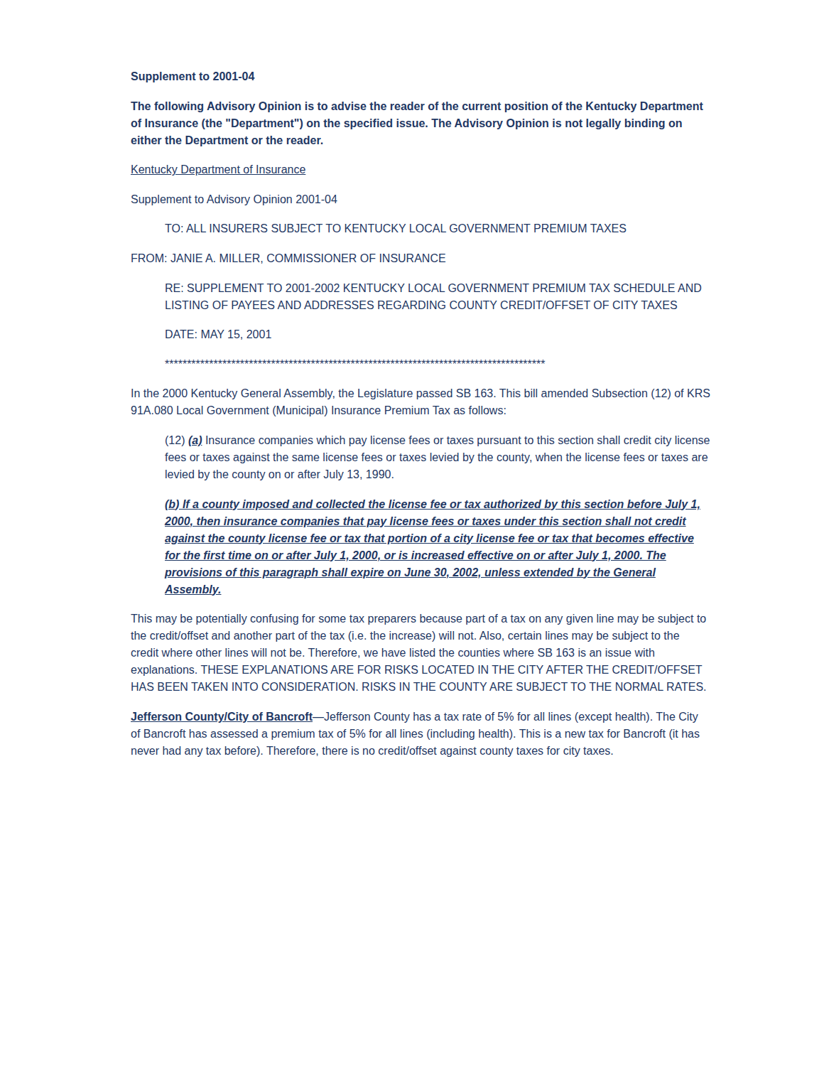Supplement to 2001-04
The following Advisory Opinion is to advise the reader of the current position of the Kentucky Department of Insurance (the "Department") on the specified issue. The Advisory Opinion is not legally binding on either the Department or the reader.
Kentucky Department of Insurance
Supplement to Advisory Opinion 2001-04
TO: ALL INSURERS SUBJECT TO KENTUCKY LOCAL GOVERNMENT PREMIUM TAXES
FROM: JANIE A. MILLER, COMMISSIONER OF INSURANCE
RE: SUPPLEMENT TO 2001-2002 KENTUCKY LOCAL GOVERNMENT PREMIUM TAX SCHEDULE AND LISTING OF PAYEES AND ADDRESSES REGARDING COUNTY CREDIT/OFFSET OF CITY TAXES
DATE: MAY 15, 2001
**************************************************************************************
In the 2000 Kentucky General Assembly, the Legislature passed SB 163. This bill amended Subsection (12) of KRS 91A.080 Local Government (Municipal) Insurance Premium Tax as follows:
(12) (a) Insurance companies which pay license fees or taxes pursuant to this section shall credit city license fees or taxes against the same license fees or taxes levied by the county, when the license fees or taxes are levied by the county on or after July 13, 1990.
(b) If a county imposed and collected the license fee or tax authorized by this section before July 1, 2000, then insurance companies that pay license fees or taxes under this section shall not credit against the county license fee or tax that portion of a city license fee or tax that becomes effective for the first time on or after July 1, 2000, or is increased effective on or after July 1, 2000. The provisions of this paragraph shall expire on June 30, 2002, unless extended by the General Assembly.
This may be potentially confusing for some tax preparers because part of a tax on any given line may be subject to the credit/offset and another part of the tax (i.e. the increase) will not. Also, certain lines may be subject to the credit where other lines will not be. Therefore, we have listed the counties where SB 163 is an issue with explanations. THESE EXPLANATIONS ARE FOR RISKS LOCATED IN THE CITY AFTER THE CREDIT/OFFSET HAS BEEN TAKEN INTO CONSIDERATION. RISKS IN THE COUNTY ARE SUBJECT TO THE NORMAL RATES.
Jefferson County/City of Bancroft—Jefferson County has a tax rate of 5% for all lines (except health). The City of Bancroft has assessed a premium tax of 5% for all lines (including health). This is a new tax for Bancroft (it has never had any tax before). Therefore, there is no credit/offset against county taxes for city taxes.